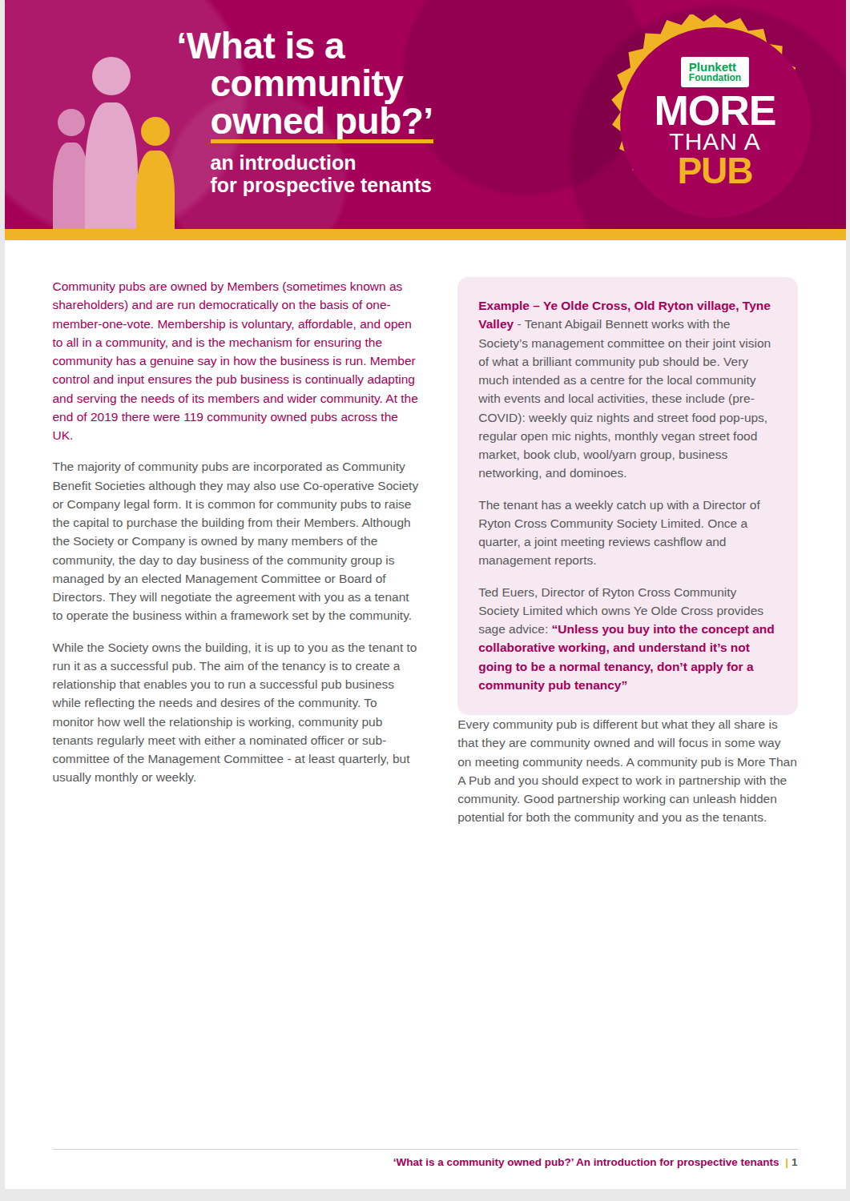‘What is a community owned pub?’
an introduction
for prospective tenants
PlunkettFoundation
MORE
THAN A
PUB
Community pubs are owned by Members (sometimes known as shareholders) and are run democratically on the basis of one-member-one-vote. Membership is voluntary, affordable, and open to all in a community, and is the mechanism for ensuring the community has a genuine say in how the business is run. Member control and input ensures the pub business is continually adapting and serving the needs of its members and wider community. At the end of 2019 there were 119 community owned pubs across the UK.
The majority of community pubs are incorporated as Community Benefit Societies although they may also use Co-operative Society or Company legal form. It is common for community pubs to raise the capital to purchase the building from their Members. Although the Society or Company is owned by many members of the community, the day to day business of the community group is managed by an elected Management Committee or Board of Directors. They will negotiate the agreement with you as a tenant to operate the business within a framework set by the community.
While the Society owns the building, it is up to you as the tenant to run it as a successful pub. The aim of the tenancy is to create a relationship that enables you to run a successful pub business while reflecting the needs and desires of the community. To monitor how well the relationship is working, community pub tenants regularly meet with either a nominated officer or sub-committee of the Management Committee - at least quarterly, but usually monthly or weekly.
Example – Ye Olde Cross, Old Ryton village, Tyne Valley - Tenant Abigail Bennett works with the Society’s management committee on their joint vision of what a brilliant community pub should be. Very much intended as a centre for the local community with events and local activities, these include (pre-COVID): weekly quiz nights and street food pop-ups, regular open mic nights, monthly vegan street food market, book club, wool/yarn group, business networking, and dominoes.
The tenant has a weekly catch up with a Director of Ryton Cross Community Society Limited. Once a quarter, a joint meeting reviews cashflow and management reports.
Ted Euers, Director of Ryton Cross Community Society Limited which owns Ye Olde Cross provides sage advice: “Unless you buy into the concept and collaborative working, and understand it’s not going to be a normal tenancy, don’t apply for a community pub tenancy”
Every community pub is different but what they all share is that they are community owned and will focus in some way on meeting community needs. A community pub is More Than A Pub and you should expect to work in partnership with the community. Good partnership working can unleash hidden potential for both the community and you as the tenants.
‘What is a community owned pub?’ An introduction for prospective tenants |1